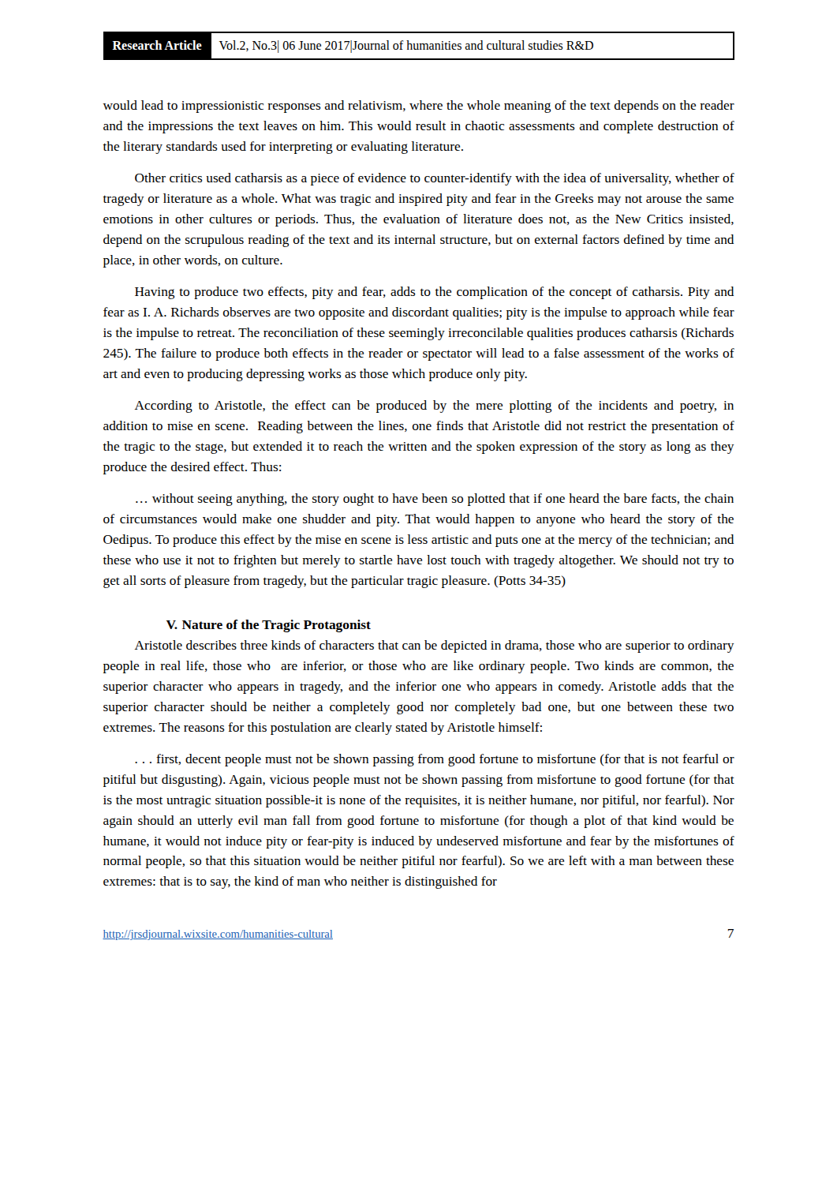Research Article
Vol.2, No.3| 06 June 2017|Journal of humanities and cultural studies R&D
would lead to impressionistic responses and relativism, where the whole meaning of the text depends on the reader and the impressions the text leaves on him. This would result in chaotic assessments and complete destruction of the literary standards used for interpreting or evaluating literature.
Other critics used catharsis as a piece of evidence to counter-identify with the idea of universality, whether of tragedy or literature as a whole. What was tragic and inspired pity and fear in the Greeks may not arouse the same emotions in other cultures or periods. Thus, the evaluation of literature does not, as the New Critics insisted, depend on the scrupulous reading of the text and its internal structure, but on external factors defined by time and place, in other words, on culture.
Having to produce two effects, pity and fear, adds to the complication of the concept of catharsis. Pity and fear as I. A. Richards observes are two opposite and discordant qualities; pity is the impulse to approach while fear is the impulse to retreat. The reconciliation of these seemingly irreconcilable qualities produces catharsis (Richards 245). The failure to produce both effects in the reader or spectator will lead to a false assessment of the works of art and even to producing depressing works as those which produce only pity.
According to Aristotle, the effect can be produced by the mere plotting of the incidents and poetry, in addition to mise en scene. Reading between the lines, one finds that Aristotle did not restrict the presentation of the tragic to the stage, but extended it to reach the written and the spoken expression of the story as long as they produce the desired effect. Thus:
… without seeing anything, the story ought to have been so plotted that if one heard the bare facts, the chain of circumstances would make one shudder and pity. That would happen to anyone who heard the story of the Oedipus. To produce this effect by the mise en scene is less artistic and puts one at the mercy of the technician; and these who use it not to frighten but merely to startle have lost touch with tragedy altogether. We should not try to get all sorts of pleasure from tragedy, but the particular tragic pleasure. (Potts 34-35)
V. Nature of the Tragic Protagonist
Aristotle describes three kinds of characters that can be depicted in drama, those who are superior to ordinary people in real life, those who are inferior, or those who are like ordinary people. Two kinds are common, the superior character who appears in tragedy, and the inferior one who appears in comedy. Aristotle adds that the superior character should be neither a completely good nor completely bad one, but one between these two extremes. The reasons for this postulation are clearly stated by Aristotle himself:
. . . first, decent people must not be shown passing from good fortune to misfortune (for that is not fearful or pitiful but disgusting). Again, vicious people must not be shown passing from misfortune to good fortune (for that is the most untragic situation possible-it is none of the requisites, it is neither humane, nor pitiful, nor fearful). Nor again should an utterly evil man fall from good fortune to misfortune (for though a plot of that kind would be humane, it would not induce pity or fear-pity is induced by undeserved misfortune and fear by the misfortunes of normal people, so that this situation would be neither pitiful nor fearful). So we are left with a man between these extremes: that is to say, the kind of man who neither is distinguished for
http://jrsdjournal.wixsite.com/humanities-cultural 7